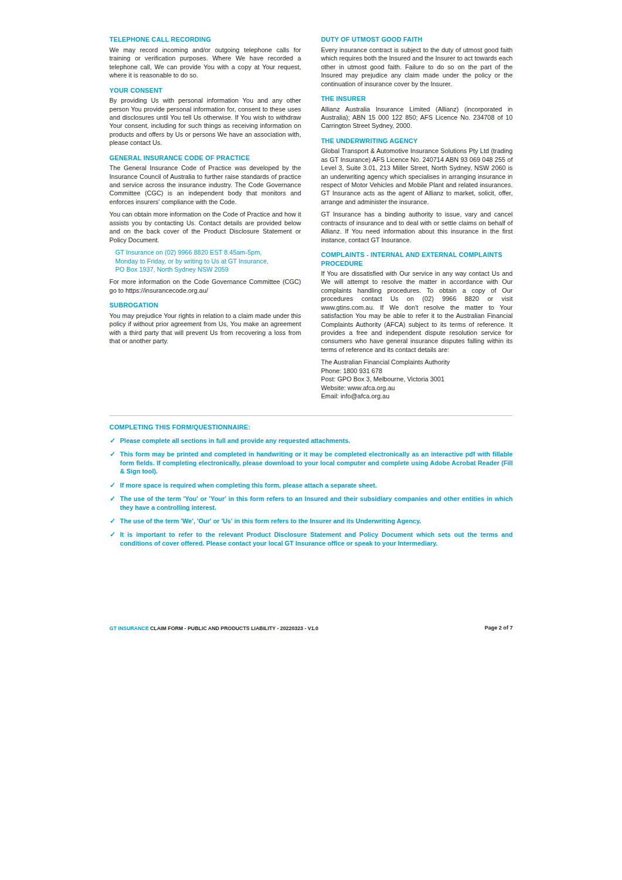Telephone Call Recording
We may record incoming and/or outgoing telephone calls for training or verification purposes. Where We have recorded a telephone call, We can provide You with a copy at Your request, where it is reasonable to do so.
Your Consent
By providing Us with personal information You and any other person You provide personal information for, consent to these uses and disclosures until You tell Us otherwise. If You wish to withdraw Your consent, including for such things as receiving information on products and offers by Us or persons We have an association with, please contact Us.
General Insurance Code of Practice
The General Insurance Code of Practice was developed by the Insurance Council of Australia to further raise standards of practice and service across the insurance industry. The Code Governance Committee (CGC) is an independent body that monitors and enforces insurers' compliance with the Code.
You can obtain more information on the Code of Practice and how it assists you by contacting Us. Contact details are provided below and on the back cover of the Product Disclosure Statement or Policy Document.
GT Insurance on (02) 9966 8820 EST 8.45am-5pm,
Monday to Friday, or by writing to Us at GT Insurance,
PO Box 1937, North Sydney NSW 2059
For more information on the Code Governance Committee (CGC) go to https://insurancecode.org.au/
Subrogation
You may prejudice Your rights in relation to a claim made under this policy if without prior agreement from Us, You make an agreement with a third party that will prevent Us from recovering a loss from that or another party.
Duty of Utmost Good Faith
Every insurance contract is subject to the duty of utmost good faith which requires both the Insured and the Insurer to act towards each other in utmost good faith. Failure to do so on the part of the Insured may prejudice any claim made under the policy or the continuation of insurance cover by the Insurer.
The Insurer
Allianz Australia Insurance Limited (Allianz) (incorporated in Australia); ABN 15 000 122 850; AFS Licence No. 234708 of 10 Carrington Street Sydney, 2000.
The Underwriting Agency
Global Transport & Automotive Insurance Solutions Pty Ltd (trading as GT Insurance) AFS Licence No. 240714 ABN 93 069 048 255 of Level 3, Suite 3.01, 213 Miller Street, North Sydney, NSW 2060 is an underwriting agency which specialises in arranging insurance in respect of Motor Vehicles and Mobile Plant and related insurances. GT Insurance acts as the agent of Allianz to market, solicit, offer, arrange and administer the insurance.
GT Insurance has a binding authority to issue, vary and cancel contracts of insurance and to deal with or settle claims on behalf of Allianz. If You need information about this insurance in the first instance, contact GT Insurance.
Complaints - Internal and External Complaints Procedure
If You are dissatisfied with Our service in any way contact Us and We will attempt to resolve the matter in accordance with Our complaints handling procedures. To obtain a copy of Our procedures contact Us on (02) 9966 8820 or visit www.gtins.com.au. If We don't resolve the matter to Your satisfaction You may be able to refer it to the Australian Financial Complaints Authority (AFCA) subject to its terms of reference. It provides a free and independent dispute resolution service for consumers who have general insurance disputes falling within its terms of reference and its contact details are:
The Australian Financial Complaints Authority
Phone: 1800 931 678
Post: GPO Box 3, Melbourne, Victoria 3001
Website: www.afca.org.au
Email: info@afca.org.au
Completing this Form/Questionnaire:
Please complete all sections in full and provide any requested attachments.
This form may be printed and completed in handwriting or it may be completed electronically as an interactive pdf with fillable form fields. If completing electronically, please download to your local computer and complete using Adobe Acrobat Reader (Fill & Sign tool).
If more space is required when completing this form, please attach a separate sheet.
The use of the term 'You' or 'Your' in this form refers to an Insured and their subsidiary companies and other entities in which they have a controlling interest.
The use of the term 'We', 'Our' or 'Us' in this form refers to the Insurer and its Underwriting Agency.
It is important to refer to the relevant Product Disclosure Statement and Policy Document which sets out the terms and conditions of cover offered. Please contact your local GT Insurance office or speak to your Intermediary.
GT INSURANCE CLAIM FORM - PUBLIC AND PRODUCTS LIABILITY - 20220323 - V1.0
Page 2 of 7